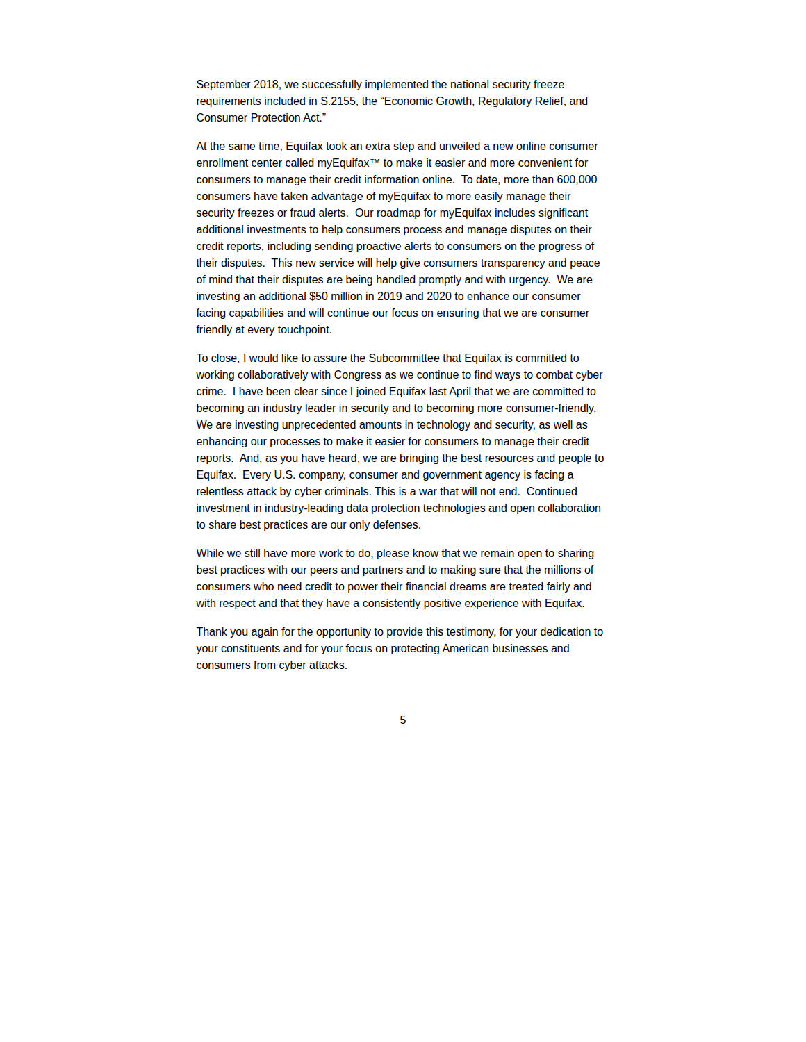September 2018, we successfully implemented the national security freeze requirements included in S.2155, the “Economic Growth, Regulatory Relief, and Consumer Protection Act.”
At the same time, Equifax took an extra step and unveiled a new online consumer enrollment center called myEquifax™ to make it easier and more convenient for consumers to manage their credit information online. To date, more than 600,000 consumers have taken advantage of myEquifax to more easily manage their security freezes or fraud alerts. Our roadmap for myEquifax includes significant additional investments to help consumers process and manage disputes on their credit reports, including sending proactive alerts to consumers on the progress of their disputes. This new service will help give consumers transparency and peace of mind that their disputes are being handled promptly and with urgency. We are investing an additional $50 million in 2019 and 2020 to enhance our consumer facing capabilities and will continue our focus on ensuring that we are consumer friendly at every touchpoint.
To close, I would like to assure the Subcommittee that Equifax is committed to working collaboratively with Congress as we continue to find ways to combat cyber crime. I have been clear since I joined Equifax last April that we are committed to becoming an industry leader in security and to becoming more consumer-friendly. We are investing unprecedented amounts in technology and security, as well as enhancing our processes to make it easier for consumers to manage their credit reports. And, as you have heard, we are bringing the best resources and people to Equifax. Every U.S. company, consumer and government agency is facing a relentless attack by cyber criminals. This is a war that will not end. Continued investment in industry-leading data protection technologies and open collaboration to share best practices are our only defenses.
While we still have more work to do, please know that we remain open to sharing best practices with our peers and partners and to making sure that the millions of consumers who need credit to power their financial dreams are treated fairly and with respect and that they have a consistently positive experience with Equifax.
Thank you again for the opportunity to provide this testimony, for your dedication to your constituents and for your focus on protecting American businesses and consumers from cyber attacks.
5